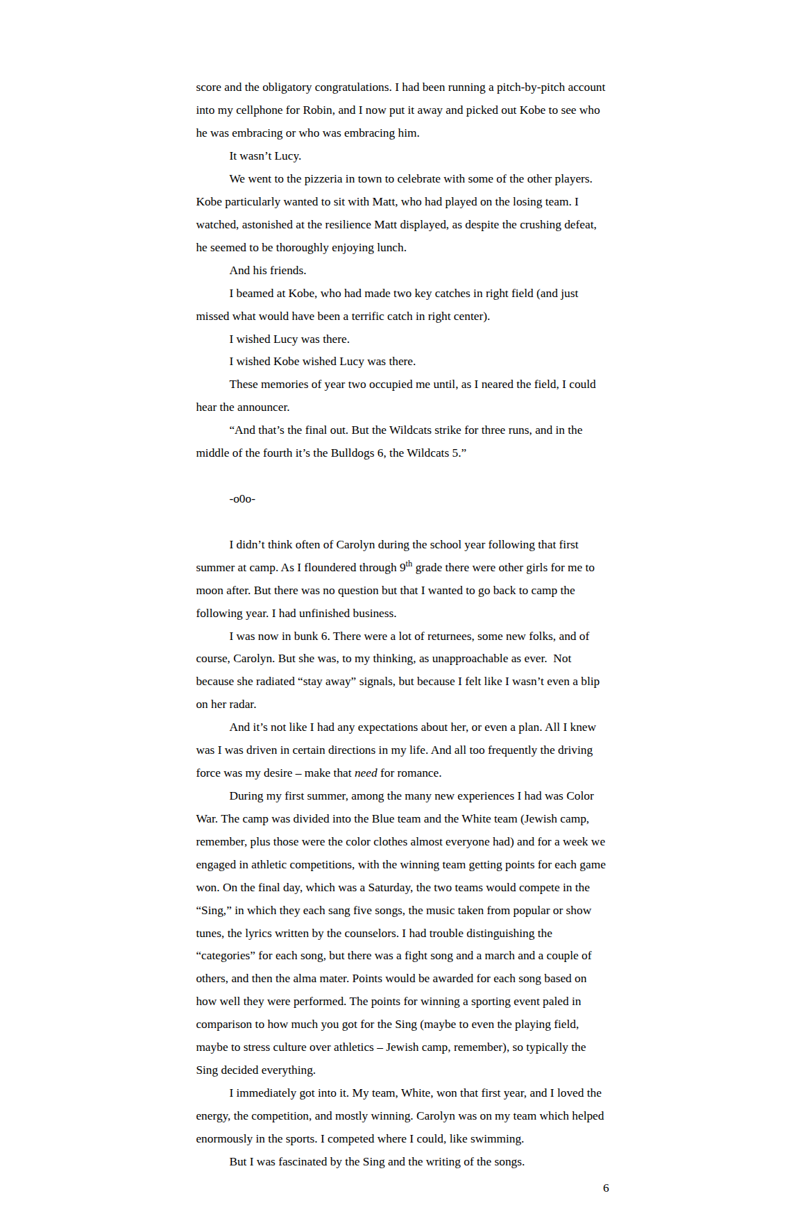score and the obligatory congratulations. I had been running a pitch-by-pitch account into my cellphone for Robin, and I now put it away and picked out Kobe to see who he was embracing or who was embracing him.
It wasn’t Lucy.
We went to the pizzeria in town to celebrate with some of the other players. Kobe particularly wanted to sit with Matt, who had played on the losing team. I watched, astonished at the resilience Matt displayed, as despite the crushing defeat, he seemed to be thoroughly enjoying lunch.
And his friends.
I beamed at Kobe, who had made two key catches in right field (and just missed what would have been a terrific catch in right center).
I wished Lucy was there.
I wished Kobe wished Lucy was there.
These memories of year two occupied me until, as I neared the field, I could hear the announcer.
“And that’s the final out. But the Wildcats strike for three runs, and in the middle of the fourth it’s the Bulldogs 6, the Wildcats 5.”
-o0o-
I didn’t think often of Carolyn during the school year following that first summer at camp. As I floundered through 9th grade there were other girls for me to moon after. But there was no question but that I wanted to go back to camp the following year. I had unfinished business.
I was now in bunk 6. There were a lot of returnees, some new folks, and of course, Carolyn. But she was, to my thinking, as unapproachable as ever. Not because she radiated “stay away” signals, but because I felt like I wasn’t even a blip on her radar.
And it’s not like I had any expectations about her, or even a plan. All I knew was I was driven in certain directions in my life. And all too frequently the driving force was my desire – make that need for romance.
During my first summer, among the many new experiences I had was Color War. The camp was divided into the Blue team and the White team (Jewish camp, remember, plus those were the color clothes almost everyone had) and for a week we engaged in athletic competitions, with the winning team getting points for each game won. On the final day, which was a Saturday, the two teams would compete in the “Sing,” in which they each sang five songs, the music taken from popular or show tunes, the lyrics written by the counselors. I had trouble distinguishing the “categories” for each song, but there was a fight song and a march and a couple of others, and then the alma mater. Points would be awarded for each song based on how well they were performed. The points for winning a sporting event paled in comparison to how much you got for the Sing (maybe to even the playing field, maybe to stress culture over athletics – Jewish camp, remember), so typically the Sing decided everything.
I immediately got into it. My team, White, won that first year, and I loved the energy, the competition, and mostly winning. Carolyn was on my team which helped enormously in the sports. I competed where I could, like swimming.
But I was fascinated by the Sing and the writing of the songs.
6